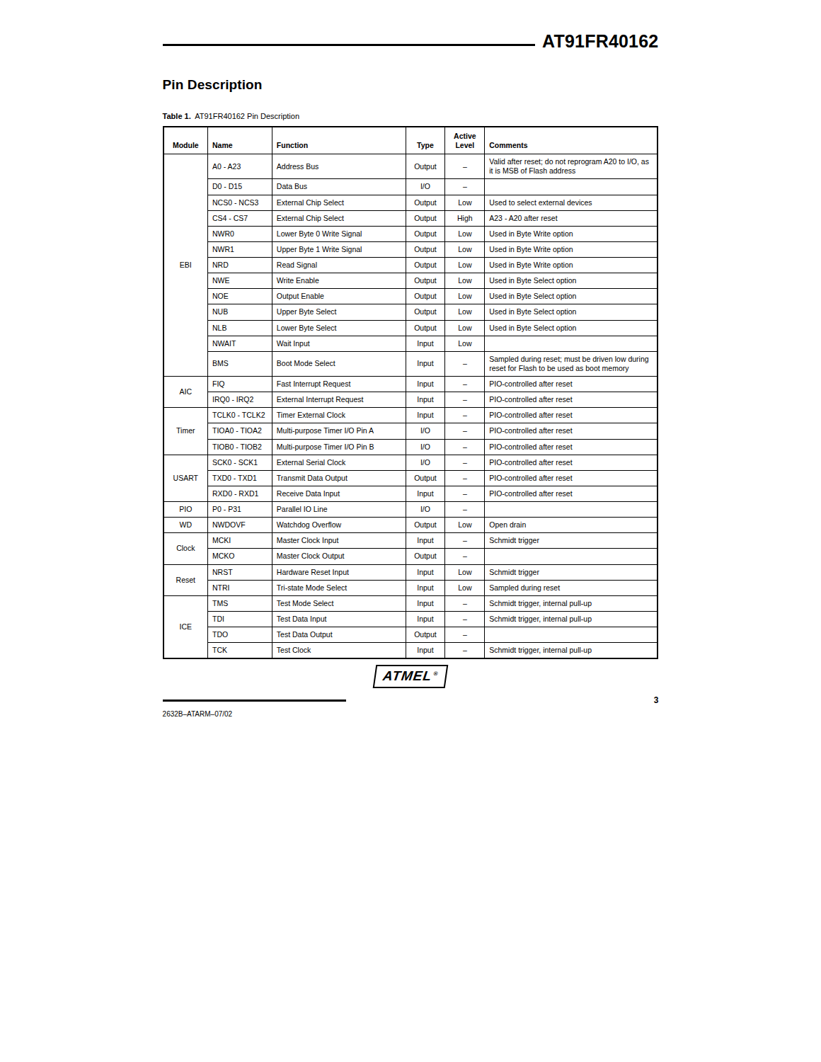AT91FR40162
Pin Description
Table 1. AT91FR40162 Pin Description
| Module | Name | Function | Type | Active Level | Comments |
| --- | --- | --- | --- | --- | --- |
| EBI | A0 - A23 | Address Bus | Output | – | Valid after reset; do not reprogram A20 to I/O, as it is MSB of Flash address |
| D0 - D15 | Data Bus | I/O | – | |
| NCS0 - NCS3 | External Chip Select | Output | Low | Used to select external devices |
| CS4 - CS7 | External Chip Select | Output | High | A23 - A20 after reset |
| NWR0 | Lower Byte 0 Write Signal | Output | Low | Used in Byte Write option |
| NWR1 | Upper Byte 1 Write Signal | Output | Low | Used in Byte Write option |
| NRD | Read Signal | Output | Low | Used in Byte Write option |
| NWE | Write Enable | Output | Low | Used in Byte Select option |
| NOE | Output Enable | Output | Low | Used in Byte Select option |
| NUB | Upper Byte Select | Output | Low | Used in Byte Select option |
| NLB | Lower Byte Select | Output | Low | Used in Byte Select option |
| NWAIT | Wait Input | Input | Low | |
| BMS | Boot Mode Select | Input | – | Sampled during reset; must be driven low during reset for Flash to be used as boot memory |
| AIC | FIQ | Fast Interrupt Request | Input | – | PIO-controlled after reset |
| IRQ0 - IRQ2 | External Interrupt Request | Input | – | PIO-controlled after reset |
| Timer | TCLK0 - TCLK2 | Timer External Clock | Input | – | PIO-controlled after reset |
| TIOA0 - TIOA2 | Multi-purpose Timer I/O Pin A | I/O | – | PIO-controlled after reset |
| TIOB0 - TIOB2 | Multi-purpose Timer I/O Pin B | I/O | – | PIO-controlled after reset |
| USART | SCK0 - SCK1 | External Serial Clock | I/O | – | PIO-controlled after reset |
| TXD0 - TXD1 | Transmit Data Output | Output | – | PIO-controlled after reset |
| RXD0 - RXD1 | Receive Data Input | Input | – | PIO-controlled after reset |
| PIO | P0 - P31 | Parallel IO Line | I/O | – | |
| WD | NWDOVF | Watchdog Overflow | Output | Low | Open drain |
| Clock | MCKI | Master Clock Input | Input | – | Schmidt trigger |
| MCKO | Master Clock Output | Output | – | |
| Reset | NRST | Hardware Reset Input | Input | Low | Schmidt trigger |
| NTRI | Tri-state Mode Select | Input | Low | Sampled during reset |
| ICE | TMS | Test Mode Select | Input | – | Schmidt trigger, internal pull-up |
| TDI | Test Data Input | Input | – | Schmidt trigger, internal pull-up |
| TDO | Test Data Output | Output | – | |
| TCK | Test Clock | Input | – | Schmidt trigger, internal pull-up |
ATMEL®
3
2632B–ATARM–07/02